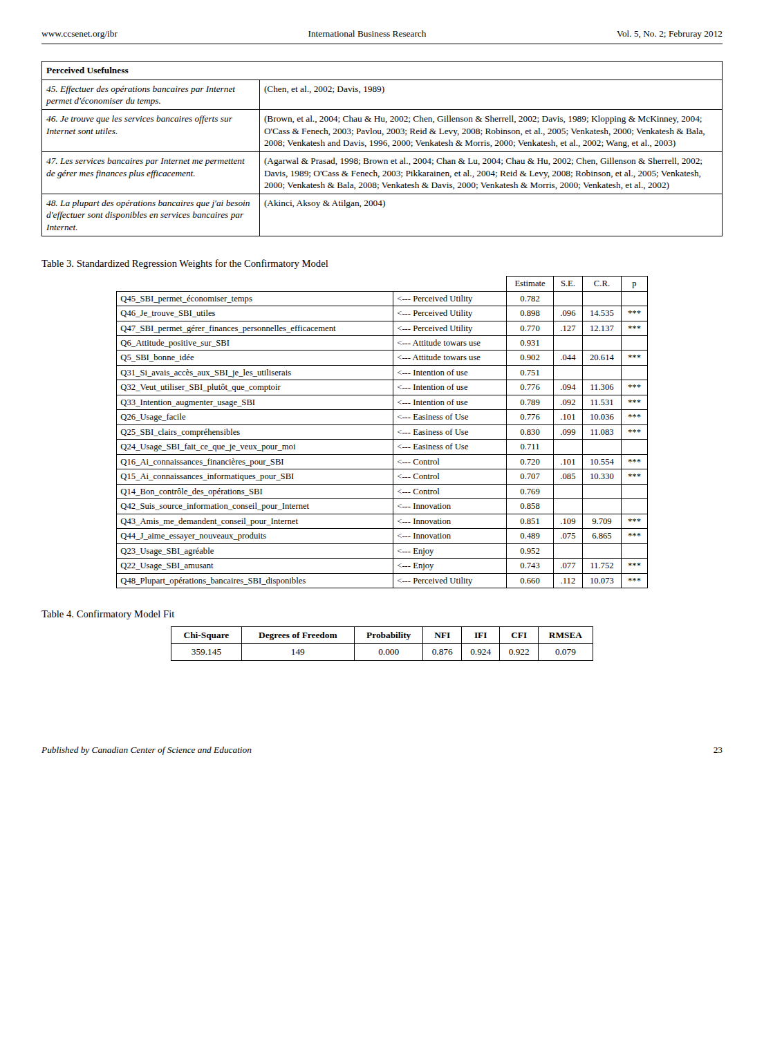www.ccsenet.org/ibr
International Business Research
Vol. 5, No. 2; Februray 2012
| Perceived Usefulness |
| 45. Effectuer des opérations bancaires par Internet permet d'économiser du temps. | (Chen, et al., 2002; Davis, 1989) |
| 46. Je trouve que les services bancaires offerts sur Internet sont utiles. | (Brown, et al., 2004; Chau & Hu, 2002; Chen, Gillenson & Sherrell, 2002; Davis, 1989; Klopping & McKinney, 2004; O'Cass & Fenech, 2003; Pavlou, 2003; Reid & Levy, 2008; Robinson, et al., 2005; Venkatesh, 2000; Venkatesh & Bala, 2008; Venkatesh and Davis, 1996, 2000; Venkatesh & Morris, 2000; Venkatesh, et al., 2002; Wang, et al., 2003) |
| 47. Les services bancaires par Internet me permettent de gérer mes finances plus efficacement. | (Agarwal & Prasad, 1998; Brown et al., 2004; Chan & Lu, 2004; Chau & Hu, 2002; Chen, Gillenson & Sherrell, 2002; Davis, 1989; O'Cass & Fenech, 2003; Pikkarainen, et al., 2004; Reid & Levy, 2008; Robinson, et al., 2005; Venkatesh, 2000; Venkatesh & Bala, 2008; Venkatesh & Davis, 2000; Venkatesh & Morris, 2000; Venkatesh, et al., 2002) |
| 48. La plupart des opérations bancaires que j'ai besoin d'effectuer sont disponibles en services bancaires par Internet. | (Akinci, Aksoy & Atilgan, 2004) |
Table 3. Standardized Regression Weights for the Confirmatory Model
| | | Estimate | S.E. | C.R. | p |
| --- | --- | --- | --- | --- | --- |
| Q45_SBI_permet_économiser_temps | <--- Perceived Utility | 0.782 | | | |
| Q46_Je_trouve_SBI_utiles | <--- Perceived Utility | 0.898 | .096 | 14.535 | *** |
| Q47_SBI_permet_gérer_finances_personnelles_efficacement | <--- Perceived Utility | 0.770 | .127 | 12.137 | *** |
| Q6_Attitude_positive_sur_SBI | <--- Attitude towars use | 0.931 | | | |
| Q5_SBI_bonne_idée | <--- Attitude towars use | 0.902 | .044 | 20.614 | *** |
| Q31_Si_avais_accès_aux_SBI_je_les_utiliserais | <--- Intention of use | 0.751 | | | |
| Q32_Veut_utiliser_SBI_plutôt_que_comptoir | <--- Intention of use | 0.776 | .094 | 11.306 | *** |
| Q33_Intention_augmenter_usage_SBI | <--- Intention of use | 0.789 | .092 | 11.531 | *** |
| Q26_Usage_facile | <--- Easiness of Use | 0.776 | .101 | 10.036 | *** |
| Q25_SBI_clairs_compréhensibles | <--- Easiness of Use | 0.830 | .099 | 11.083 | *** |
| Q24_Usage_SBI_fait_ce_que_je_veux_pour_moi | <--- Easiness of Use | 0.711 | | | |
| Q16_Ai_connaissances_financières_pour_SBI | <--- Control | 0.720 | .101 | 10.554 | *** |
| Q15_Ai_connaissances_informatiques_pour_SBI | <--- Control | 0.707 | .085 | 10.330 | *** |
| Q14_Bon_contrôle_des_opérations_SBI | <--- Control | 0.769 | | | |
| Q42_Suis_source_information_conseil_pour_Internet | <--- Innovation | 0.858 | | | |
| Q43_Amis_me_demandent_conseil_pour_Internet | <--- Innovation | 0.851 | .109 | 9.709 | *** |
| Q44_J_aime_essayer_nouveaux_produits | <--- Innovation | 0.489 | .075 | 6.865 | *** |
| Q23_Usage_SBI_agréable | <--- Enjoy | 0.952 | | | |
| Q22_Usage_SBI_amusant | <--- Enjoy | 0.743 | .077 | 11.752 | *** |
| Q48_Plupart_opérations_bancaires_SBI_disponibles | <--- Perceived Utility | 0.660 | .112 | 10.073 | *** |
Table 4. Confirmatory Model Fit
| Chi-Square | Degrees of Freedom | Probability | NFI | IFI | CFI | RMSEA |
| --- | --- | --- | --- | --- | --- | --- |
| 359.145 | 149 | 0.000 | 0.876 | 0.924 | 0.922 | 0.079 |
Published by Canadian Center of Science and Education
23